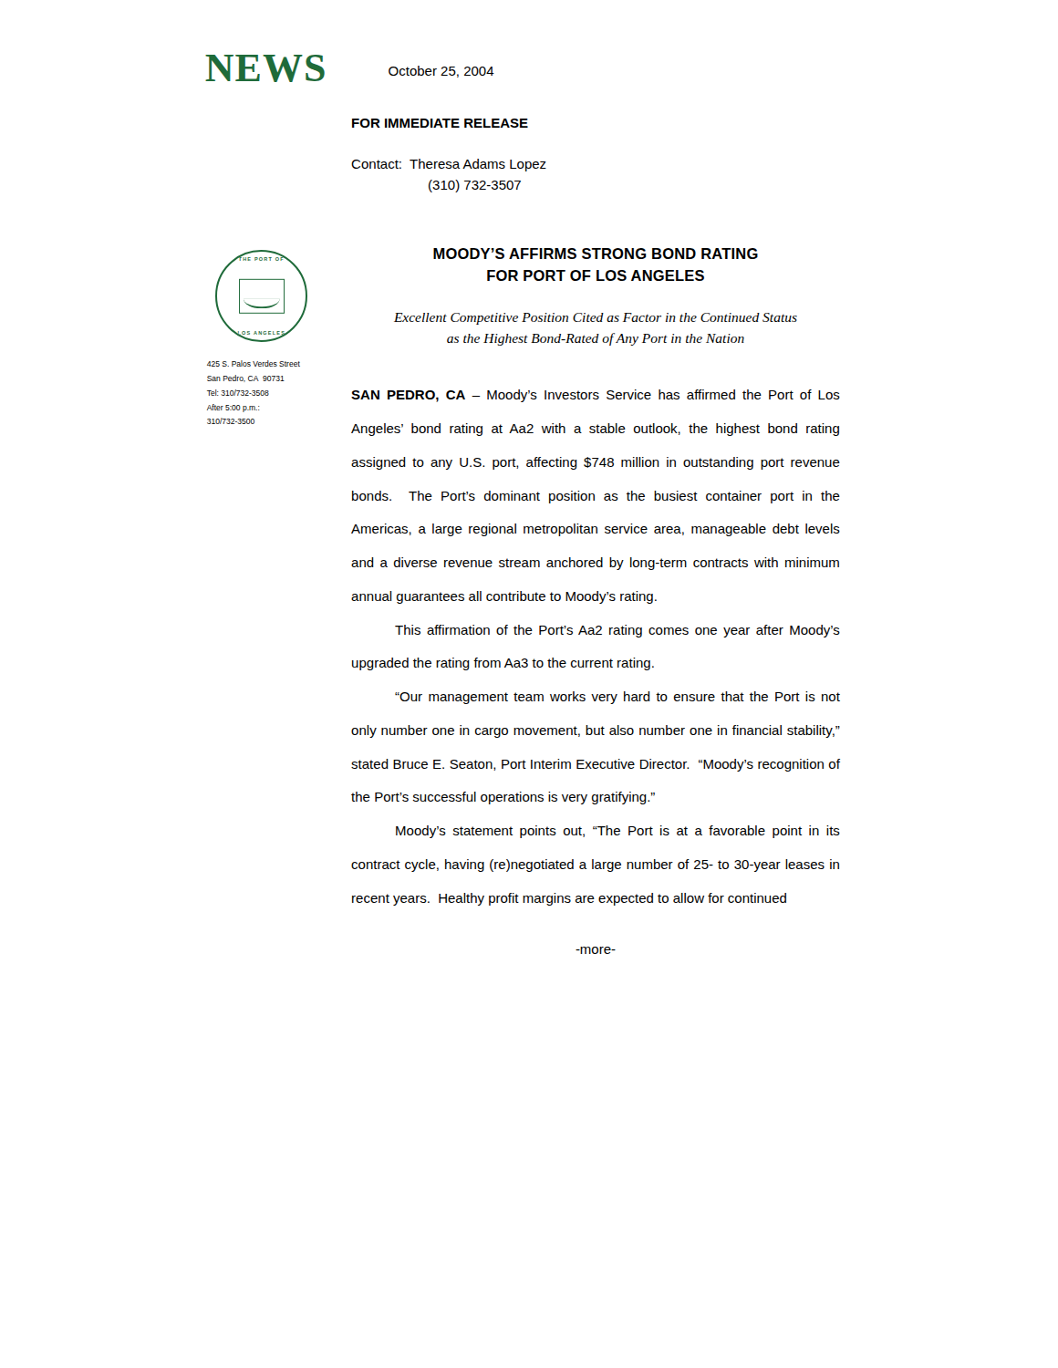NEWS
October 25, 2004
THE PORT OF
LOS ANGELES
425 S. Palos Verdes Street
San Pedro, CA 90731
Tel: 310/732-3508
After 5:00 p.m.:
310/732-3500
FOR IMMEDIATE RELEASE
Contact: Theresa Adams Lopez
(310) 732-3507
MOODY’S AFFIRMS STRONG BOND RATING
FOR PORT OF LOS ANGELES
Excellent Competitive Position Cited as Factor in the Continued Status
as the Highest Bond-Rated of Any Port in the Nation
SAN PEDRO, CA – Moody’s Investors Service has affirmed the Port of Los Angeles’ bond rating at Aa2 with a stable outlook, the highest bond rating assigned to any U.S. port, affecting $748 million in outstanding port revenue bonds. The Port’s dominant position as the busiest container port in the Americas, a large regional metropolitan service area, manageable debt levels and a diverse revenue stream anchored by long-term contracts with minimum annual guarantees all contribute to Moody’s rating.
This affirmation of the Port’s Aa2 rating comes one year after Moody’s upgraded the rating from Aa3 to the current rating.
“Our management team works very hard to ensure that the Port is not only number one in cargo movement, but also number one in financial stability,” stated Bruce E. Seaton, Port Interim Executive Director. “Moody’s recognition of the Port’s successful operations is very gratifying.”
Moody’s statement points out, “The Port is at a favorable point in its contract cycle, having (re)negotiated a large number of 25- to 30-year leases in recent years. Healthy profit margins are expected to allow for continued
-more-